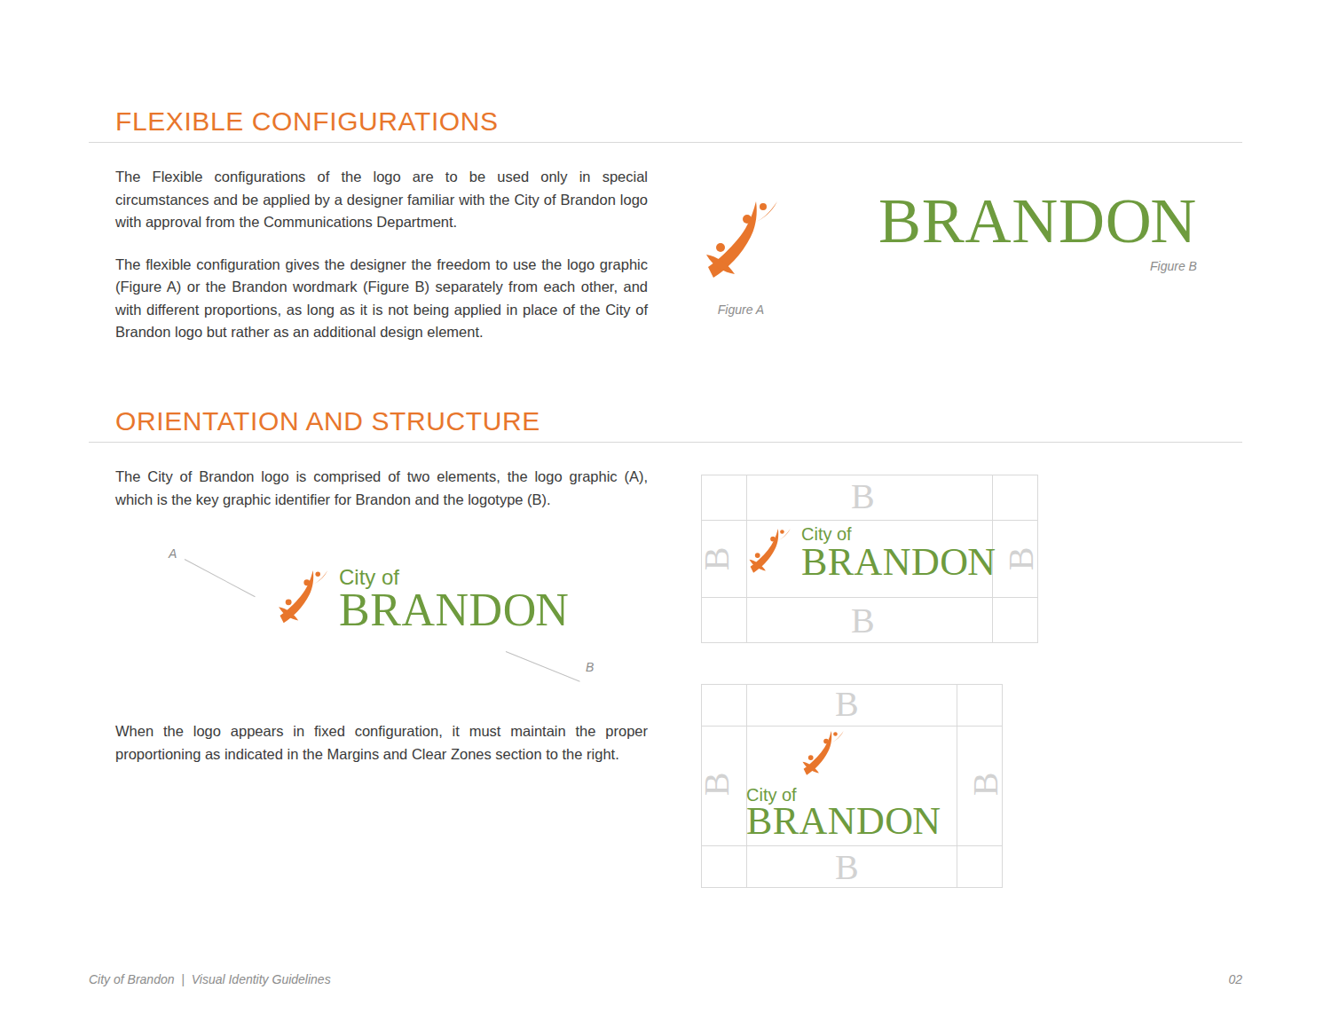FLEXIBLE CONFIGURATIONS
The Flexible configurations of the logo are to be used only in special circumstances and be applied by a designer familiar with the City of Brandon logo with approval from the Communications Department.
The flexible configuration gives the designer the freedom to use the logo graphic (Figure A) or the Brandon wordmark (Figure B) separately from each other, and with different proportions, as long as it is not being applied in place of the City of Brandon logo but rather as an additional design element.
Brandon logo graphic
Figure A
BRANDON
Figure B
ORIENTATION AND STRUCTURE
The City of Brandon logo is comprised of two elements, the logo graphic (A), which is the key graphic identifier for Brandon and the logotype (B).
A
City of BRANDON
B
When the logo appears in fixed configuration, it must maintain the proper proportioning as indicated in the Margins and Clear Zones section to the right.
B B B B
City of BRANDON
B B B B
City of BRANDON
City of Brandon | Visual Identity Guidelines 02